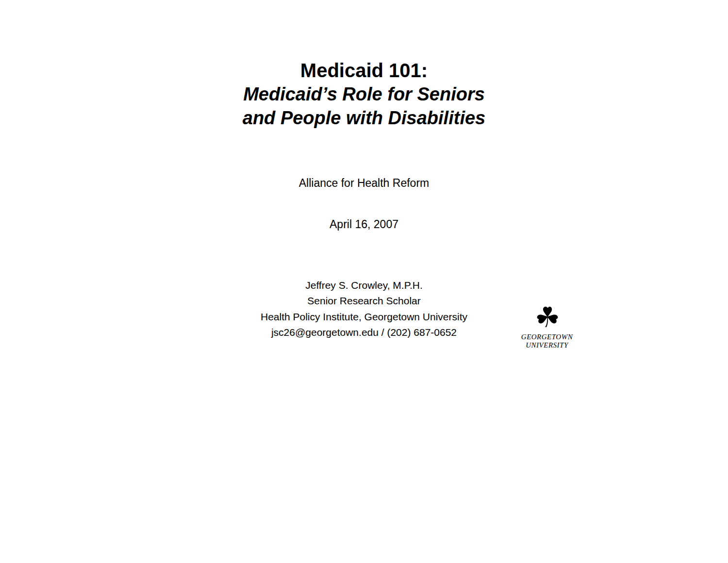Medicaid 101: Medicaid’s Role for Seniors
and People with Disabilities
Alliance for Health Reform April 16, 2007
Jeffrey S. Crowley, M.P.H. Senior Research Scholar Health Policy Institute, Georgetown University jsc26@georgetown.edu / (202) 687-0652
☘
GEORGETOWN UNIVERSITY